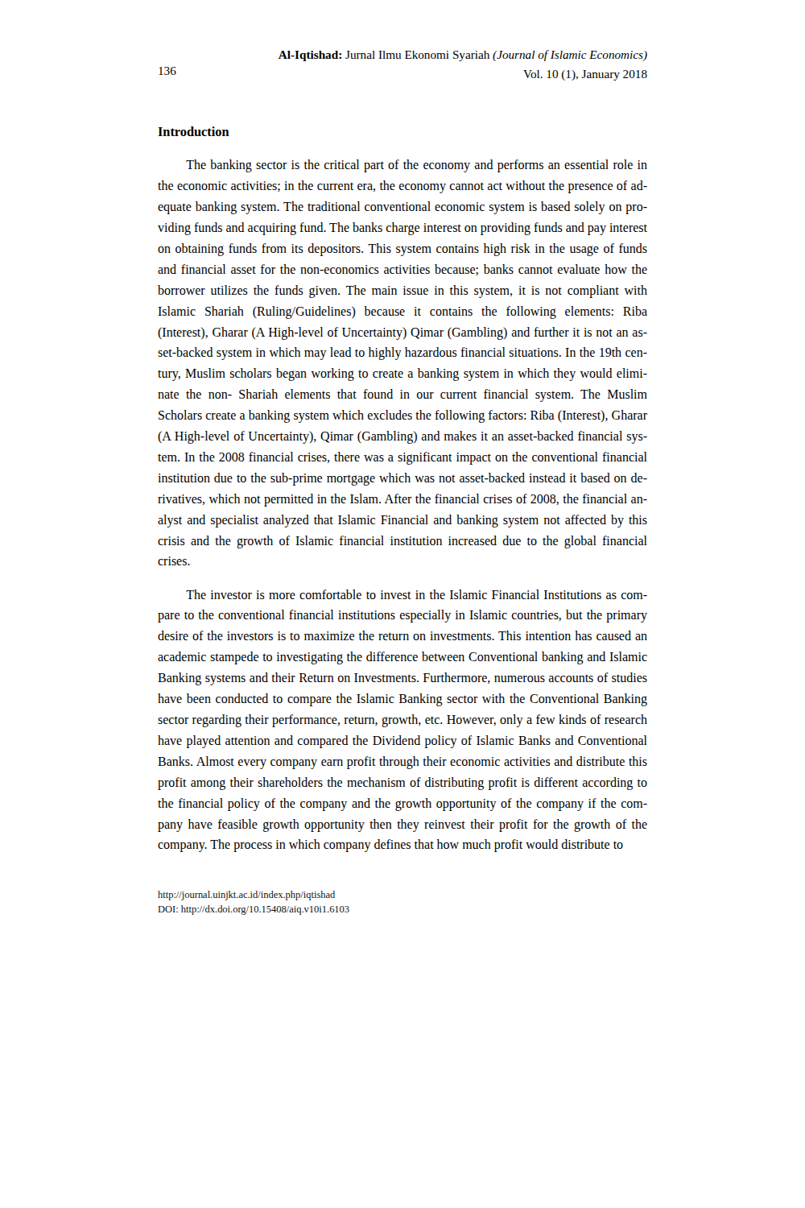136
Al-Iqtishad: Jurnal Ilmu Ekonomi Syariah (Journal of Islamic Economics)
Vol. 10 (1), January 2018
Introduction
The banking sector is the critical part of the economy and performs an essential role in the economic activities; in the current era, the economy cannot act without the presence of adequate banking system. The traditional conventional economic system is based solely on providing funds and acquiring fund. The banks charge interest on providing funds and pay interest on obtaining funds from its depositors. This system contains high risk in the usage of funds and financial asset for the non-economics activities because; banks cannot evaluate how the borrower utilizes the funds given. The main issue in this system, it is not compliant with Islamic Shariah (Ruling/Guidelines) because it contains the following elements: Riba (Interest), Gharar (A High-level of Uncertainty) Qimar (Gambling) and further it is not an asset-backed system in which may lead to highly hazardous financial situations. In the 19th century, Muslim scholars began working to create a banking system in which they would eliminate the non- Shariah elements that found in our current financial system. The Muslim Scholars create a banking system which excludes the following factors: Riba (Interest), Gharar (A High-level of Uncertainty), Qimar (Gambling) and makes it an asset-backed financial system. In the 2008 financial crises, there was a significant impact on the conventional financial institution due to the sub-prime mortgage which was not asset-backed instead it based on derivatives, which not permitted in the Islam. After the financial crises of 2008, the financial analyst and specialist analyzed that Islamic Financial and banking system not affected by this crisis and the growth of Islamic financial institution increased due to the global financial crises.
The investor is more comfortable to invest in the Islamic Financial Institutions as compare to the conventional financial institutions especially in Islamic countries, but the primary desire of the investors is to maximize the return on investments. This intention has caused an academic stampede to investigating the difference between Conventional banking and Islamic Banking systems and their Return on Investments. Furthermore, numerous accounts of studies have been conducted to compare the Islamic Banking sector with the Conventional Banking sector regarding their performance, return, growth, etc. However, only a few kinds of research have played attention and compared the Dividend policy of Islamic Banks and Conventional Banks. Almost every company earn profit through their economic activities and distribute this profit among their shareholders the mechanism of distributing profit is different according to the financial policy of the company and the growth opportunity of the company if the company have feasible growth opportunity then they reinvest their profit for the growth of the company. The process in which company defines that how much profit would distribute to
http://journal.uinjkt.ac.id/index.php/iqtishad
DOI: http://dx.doi.org/10.15408/aiq.v10i1.6103